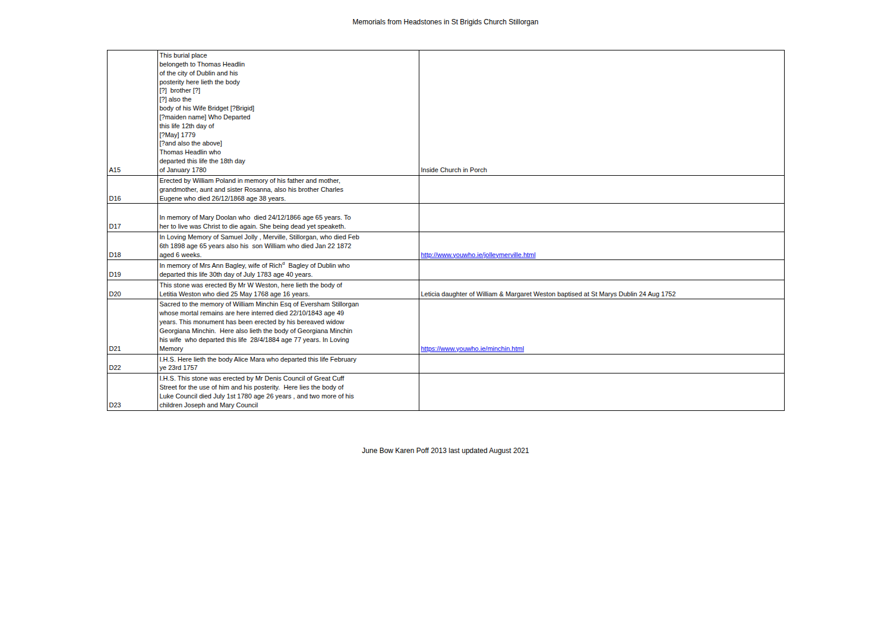Memorials from Headstones in St Brigids Church Stillorgan
| A15 | This burial place belongeth to Thomas Headlin of the city of Dublin and his posterity here lieth the body [?] brother [?] [?] also the body of his Wife Bridget [?Brigid] [?maiden name] Who Departed this life 12th day of [?May] 1779 [?and also the above] Thomas Headlin who departed this life the 18th day of January 1780 | Inside Church in Porch |
| D16 | Erected by William Poland in memory of his father and mother, grandmother, aunt and sister Rosanna, also his brother Charles Eugene who died 26/12/1868 age 38 years. | |
| D17 | In memory of Mary Doolan who died 24/12/1866 age 65 years. To her to live was Christ to die again. She being dead yet speaketh. | |
| D18 | In Loving Memory of Samuel Jolly , Merville, Stillorgan, who died Feb 6th 1898 age 65 years also his son William who died Jan 22 1872 aged 6 weeks. | http://www.youwho.ie/jolleymerville.html |
| D19 | In memory of Mrs Ann Bagley, wife of Rich d Bagley of Dublin who departed this life 30th day of July 1783 age 40 years. | |
| D20 | This stone was erected By Mr W Weston, here lieth the body of Letitia Weston who died 25 May 1768 age 16 years. | Leticia daughter of William & Margaret Weston baptised at St Marys Dublin 24 Aug 1752 |
| D21 | Sacred to the memory of William Minchin Esq of Eversham Stillorgan whose mortal remains are here interred died 22/10/1843 age 49 years. This monument has been erected by his bereaved widow Georgiana Minchin. Here also lieth the body of Georgiana Minchin his wife who departed this life 28/4/1884 age 77 years. In Loving Memory | https://www.youwho.ie/minchin.html |
| D22 | I.H.S. Here lieth the body Alice Mara who departed this life February ye 23rd 1757 | |
| D23 | I.H.S. This stone was erected by Mr Denis Council of Great Cuff Street for the use of him and his posterity. Here lies the body of Luke Council died July 1st 1780 age 26 years , and two more of his children Joseph and Mary Council | |
June Bow Karen Poff 2013 last updated August 2021